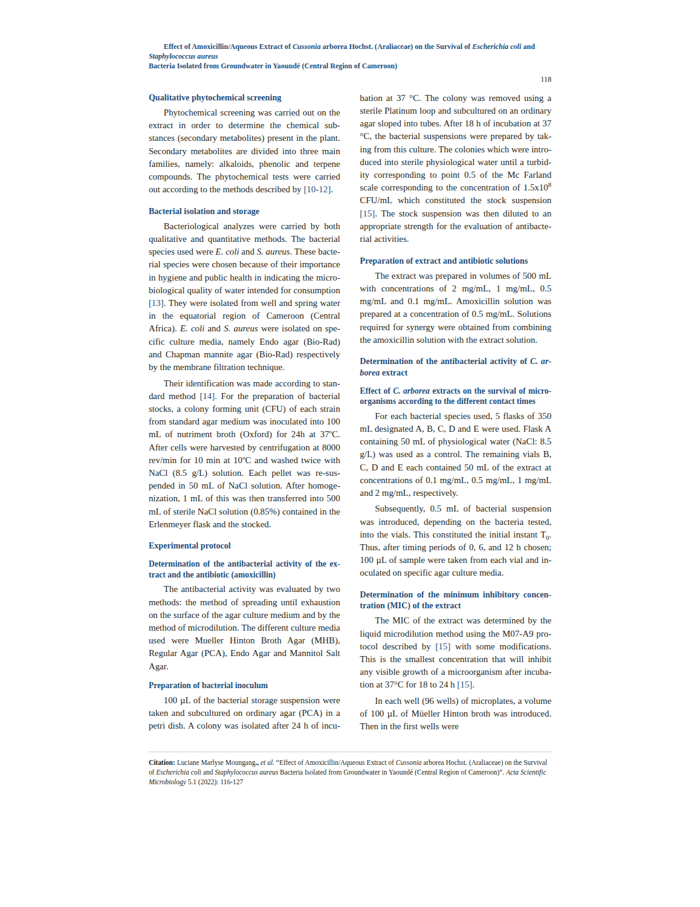Effect of Amoxicillin/Aqueous Extract of Cussonia arborea Hochst. (Araliaceae) on the Survival of Escherichia coli and Staphylococcus aureus
Bacteria Isolated from Groundwater in Yaoundé (Central Region of Cameroon)
118
Qualitative phytochemical screening
Phytochemical screening was carried out on the extract in order to determine the chemical substances (secondary metabolites) present in the plant. Secondary metabolites are divided into three main families, namely: alkaloids, phenolic and terpene compounds. The phytochemical tests were carried out according to the methods described by [10-12].
Bacterial isolation and storage
Bacteriological analyzes were carried by both qualitative and quantitative methods. The bacterial species used were E. coli and S. aureus. These bacterial species were chosen because of their importance in hygiene and public health in indicating the microbiological quality of water intended for consumption [13]. They were isolated from well and spring water in the equatorial region of Cameroon (Central Africa). E. coli and S. aureus were isolated on specific culture media, namely Endo agar (Bio-Rad) and Chapman mannite agar (Bio-Rad) respectively by the membrane filtration technique.
Their identification was made according to standard method [14]. For the preparation of bacterial stocks, a colony forming unit (CFU) of each strain from standard agar medium was inoculated into 100 mL of nutriment broth (Oxford) for 24h at 37ºC. After cells were harvested by centrifugation at 8000 rev/min for 10 min at 10ºC and washed twice with NaCl (8.5 g/L) solution. Each pellet was re-suspended in 50 mL of NaCl solution. After homogenization, 1 mL of this was then transferred into 500 mL of sterile NaCl solution (0.85%) contained in the Erlenmeyer flask and the stocked.
Experimental protocol
Determination of the antibacterial activity of the extract and the antibiotic (amoxicillin)
The antibacterial activity was evaluated by two methods: the method of spreading until exhaustion on the surface of the agar culture medium and by the method of microdilution. The different culture media used were Mueller Hinton Broth Agar (MHB), Regular Agar (PCA), Endo Agar and Mannitol Salt Agar.
Preparation of bacterial inoculum
100 µL of the bacterial storage suspension were taken and subcultured on ordinary agar (PCA) in a petri dish. A colony was isolated after 24 h of incubation at 37 °C. The colony was removed using a sterile Platinum loop and subcultured on an ordinary agar sloped into tubes. After 18 h of incubation at 37 °C, the bacterial suspensions were prepared by taking from this culture. The colonies which were introduced into sterile physiological water until a turbidity corresponding to point 0.5 of the Mc Farland scale corresponding to the concentration of 1.5x108 CFU/mL which constituted the stock suspension [15]. The stock suspension was then diluted to an appropriate strength for the evaluation of antibacterial activities.
Preparation of extract and antibiotic solutions
The extract was prepared in volumes of 500 mL with concentrations of 2 mg/mL, 1 mg/mL, 0.5 mg/mL and 0.1 mg/mL. Amoxicillin solution was prepared at a concentration of 0.5 mg/mL. Solutions required for synergy were obtained from combining the amoxicillin solution with the extract solution.
Determination of the antibacterial activity of C. arborea extract
Effect of C. arborea extracts on the survival of microorganisms according to the different contact times
For each bacterial species used, 5 flasks of 350 mL designated A, B, C, D and E were used. Flask A containing 50 mL of physiological water (NaCl: 8.5 g/L) was used as a control. The remaining vials B, C, D and E each contained 50 mL of the extract at concentrations of 0.1 mg/mL, 0.5 mg/mL, 1 mg/mL and 2 mg/mL, respectively.
Subsequently, 0.5 mL of bacterial suspension was introduced, depending on the bacteria tested, into the vials. This constituted the initial instant T0. Thus, after timing periods of 0, 6, and 12 h chosen; 100 µL of sample were taken from each vial and inoculated on specific agar culture media.
Determination of the minimum inhibitory concentration (MIC) of the extract
The MIC of the extract was determined by the liquid microdilution method using the M07-A9 protocol described by [15] with some modifications. This is the smallest concentration that will inhibit any visible growth of a microorganism after incubation at 37°C for 18 to 24 h [15].
In each well (96 wells) of microplates, a volume of 100 µL of Müeller Hinton broth was introduced. Then in the first wells were
Citation: Luciane Marlyse Moungang., et al. “Effect of Amoxicillin/Aqueous Extract of Cussonia arborea Hochst. (Araliaceae) on the Survival of Escherichia coli and Staphylococcus aureus Bacteria Isolated from Groundwater in Yaoundé (Central Region of Cameroon)”. Acta Scientific Microbiology 5.1 (2022): 116-127